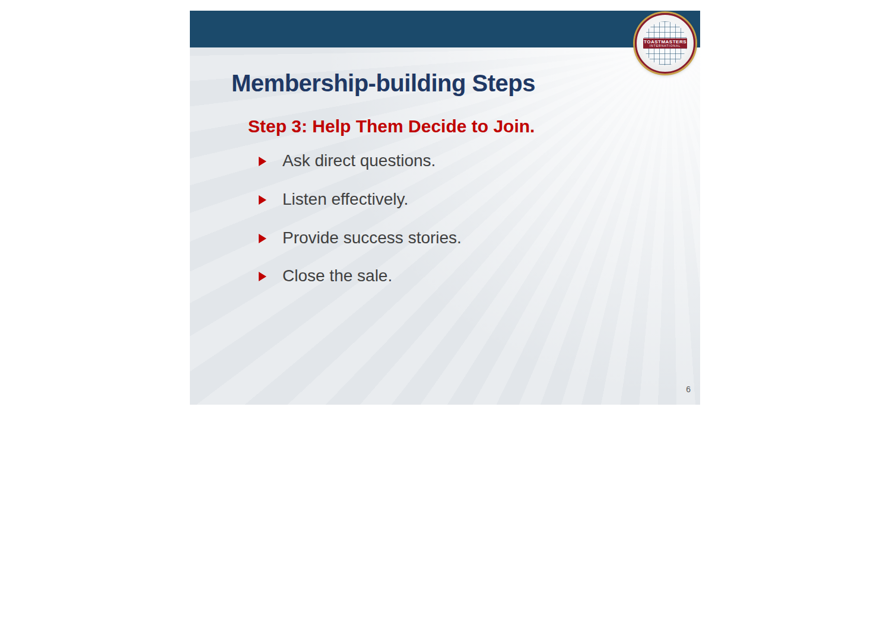TOASTMASTERSINTERNATIONAL
Membership-building Steps
Step 3: Help Them Decide to Join.
Ask direct questions.
Listen effectively.
Provide success stories.
Close the sale.
6